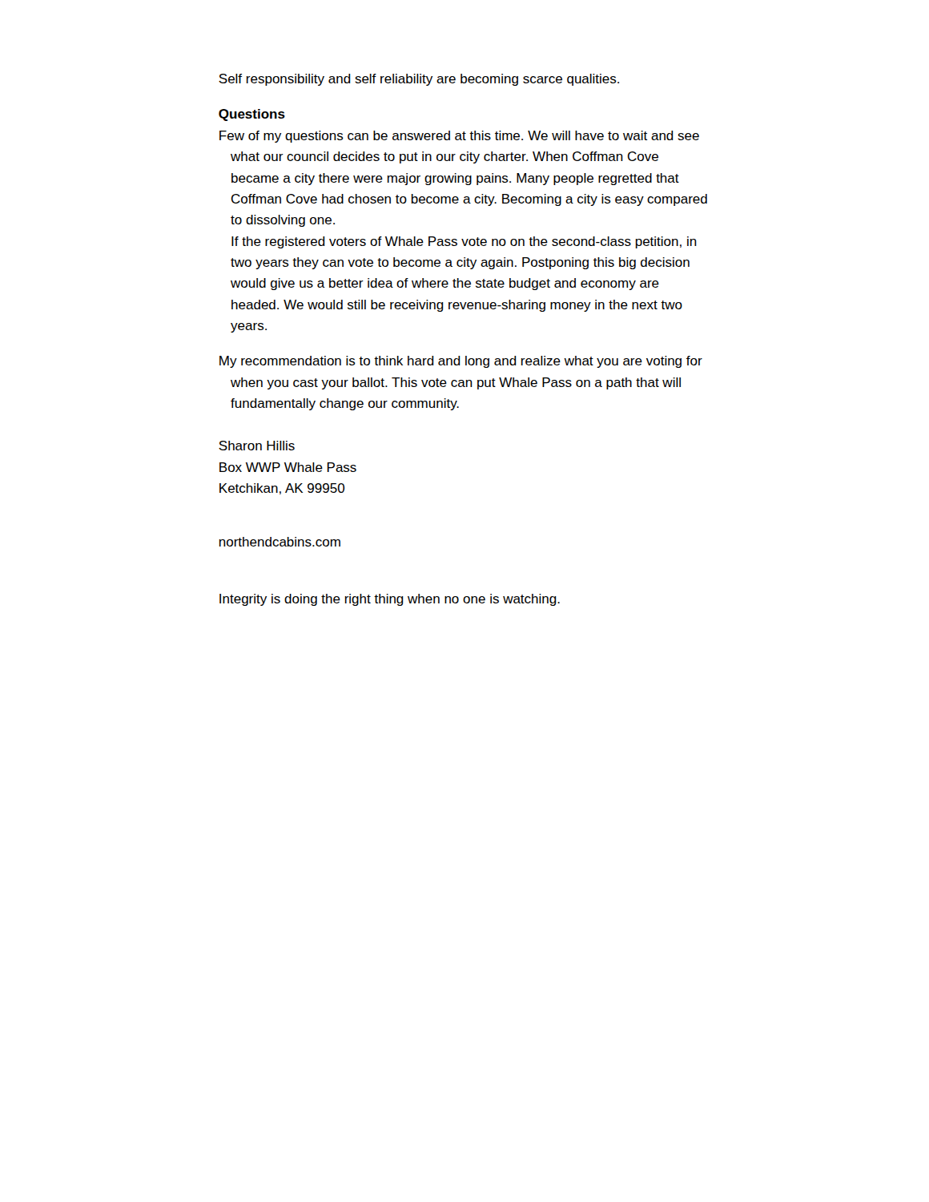Self responsibility and self reliability are becoming scarce qualities.
Questions
Few of my questions can be answered at this time. We will have to wait and see what our council decides to put in our city charter. When Coffman Cove became a city there were major growing pains. Many people regretted that Coffman Cove had chosen to become a city. Becoming a city is easy compared to dissolving one.
If the registered voters of Whale Pass vote no on the second-class petition, in two years they can vote to become a city again. Postponing this big decision would give us a better idea of where the state budget and economy are headed. We would still be receiving revenue-sharing money in the next two years.
My recommendation is to think hard and long and realize what you are voting for when you cast your ballot. This vote can put Whale Pass on a path that will fundamentally change our community.
Sharon Hillis Box WWP Whale Pass Ketchikan, AK 99950
northendcabins.com
Integrity is doing the right thing when no one is watching.